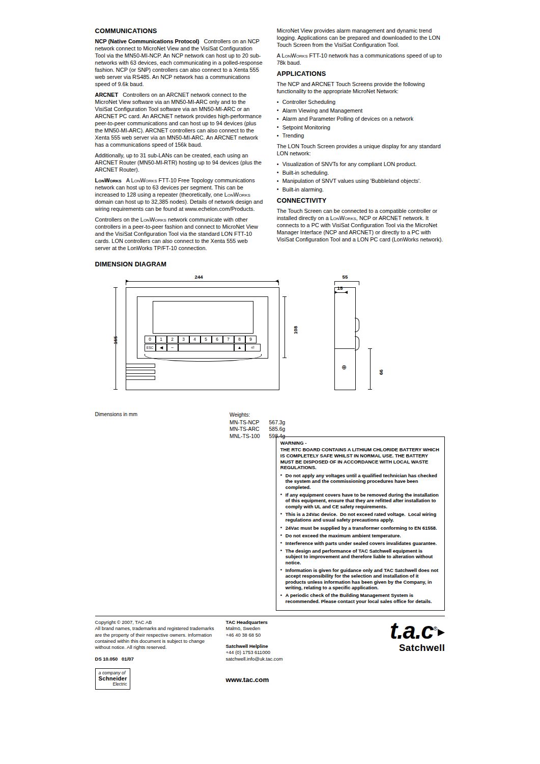COMMUNICATIONS
NCP (Native Communications Protocol) Controllers on an NCP network connect to MicroNet View and the VisiSat Configuration Tool via the MN50-MI-NCP. An NCP network can host up to 20 sub-networks with 63 devices, each communicating in a polled-response fashion. NCP (or SNP) controllers can also connect to a Xenta 555 web server via RS485. An NCP network has a communications speed of 9.6k baud.
ARCNET Controllers on an ARCNET network connect to the MicroNet View software via an MN50-MI-ARC only and to the VisiSat Configuration Tool software via an MN50-MI-ARC or an ARCNET PC card. An ARCNET network provides high-performance peer-to-peer communications and can host up to 94 devices (plus the MN50-MI-ARC). ARCNET controllers can also connect to the Xenta 555 web server via an MN50-MI-ARC. An ARCNET network has a communications speed of 156k baud.
Additionally, up to 31 sub-LANs can be created, each using an ARCNET Router (MN50-MI-RTR) hosting up to 94 devices (plus the ARCNET Router).
LonWorks A LonWorks FTT-10 Free Topology communications network can host up to 63 devices per segment. This can be increased to 128 using a repeater (theoretically, one LonWorks domain can host up to 32,385 nodes). Details of network design and wiring requirements can be found at www.echelon.com/Products.
Controllers on the LonWorks network communicate with other controllers in a peer-to-peer fashion and connect to MicroNet View and the VisiSat Configuration Tool via the standard LON FTT-10 cards. LON controllers can also connect to the Xenta 555 web server at the LonWorks TP/FT-10 connection.
MicroNet View provides alarm management and dynamic trend logging. Applications can be prepared and downloaded to the LON Touch Screen from the VisiSat Configuration Tool.
A LonWorks FTT-10 network has a communications speed of up to 78k baud.
APPLICATIONS
The NCP and ARCNET Touch Screens provide the following functionality to the appropriate MicroNet Network:
Controller Scheduling
Alarm Viewing and Management
Alarm and Parameter Polling of devices on a network
Setpoint Monitoring
Trending
The LON Touch Screen provides a unique display for any standard LON network:
Visualization of SNVTs for any compliant LON product.
Built-in scheduling.
Manipulation of SNVT values using 'Bubbleland objects'.
Built-in alarming.
CONNECTIVITY
The Touch Screen can be connected to a compatible controller or installed directly on a LonWorks, NCP or ARCNET network. It connects to a PC with VisiSat Configuration Tool via the MicroNet Manager Interface (NCP and ARCNET) or directly to a PC with VisiSat Configuration Tool and a LON PC card (LonWorks network).
DIMENSION DIAGRAM
244
165
108
0
1
2
3
4
5
6
7
8
9
ESC
◀
–
▲
⏎
55
15
66
⊕
Dimensions in mm
| Weights: | |
| MN-TS-NCP | 567.3g |
| MN-TS-ARC | 585.6g |
| MNL-TS-100 | 598.4g |
WARNING -
THE RTC BOARD CONTAINS A LITHIUM CHLORIDE BATTERY WHICH IS COMPLETELY SAFE WHILST IN NORMAL USE. THE BATTERY MUST BE DISPOSED OF IN ACCORDANCE WITH LOCAL WASTE REGULATIONS.
Do not apply any voltages until a qualified technician has checked the system and the commissioning procedures have been completed.
If any equipment covers have to be removed during the installation of this equipment, ensure that they are refitted after installation to comply with UL and CE safety requirements.
This is a 24Vac device. Do not exceed rated voltage. Local wiring regulations and usual safety precautions apply.
24Vac must be supplied by a transformer conforming to EN 61558.
Do not exceed the maximum ambient temperature.
Interference with parts under sealed covers invalidates guarantee.
The design and performance of TAC Satchwell equipment is subject to improvement and therefore liable to alteration without notice.
Information is given for guidance only and TAC Satchwell does not accept responsibility for the selection and installation of it products unless information has been given by the Company, in writing, relating to a specific application.
A periodic check of the Building Management System is recommended. Please contact your local sales office for details.
Copyright © 2007, TAC AB
All brand names, trademarks and registered trademarks are the property of their respective owners. Information contained within this document is subject to change without notice. All rights reserved.
DS 10.050 01/07
a company of Schneider Electric
TAC Headquarters
Malmö, Sweden
+46 40 38 68 50
Satchwell Helpline
+44 (0) 1753 611000
satchwell.info@uk.tac.com
www.tac.com
t.a.c®
Satchwell